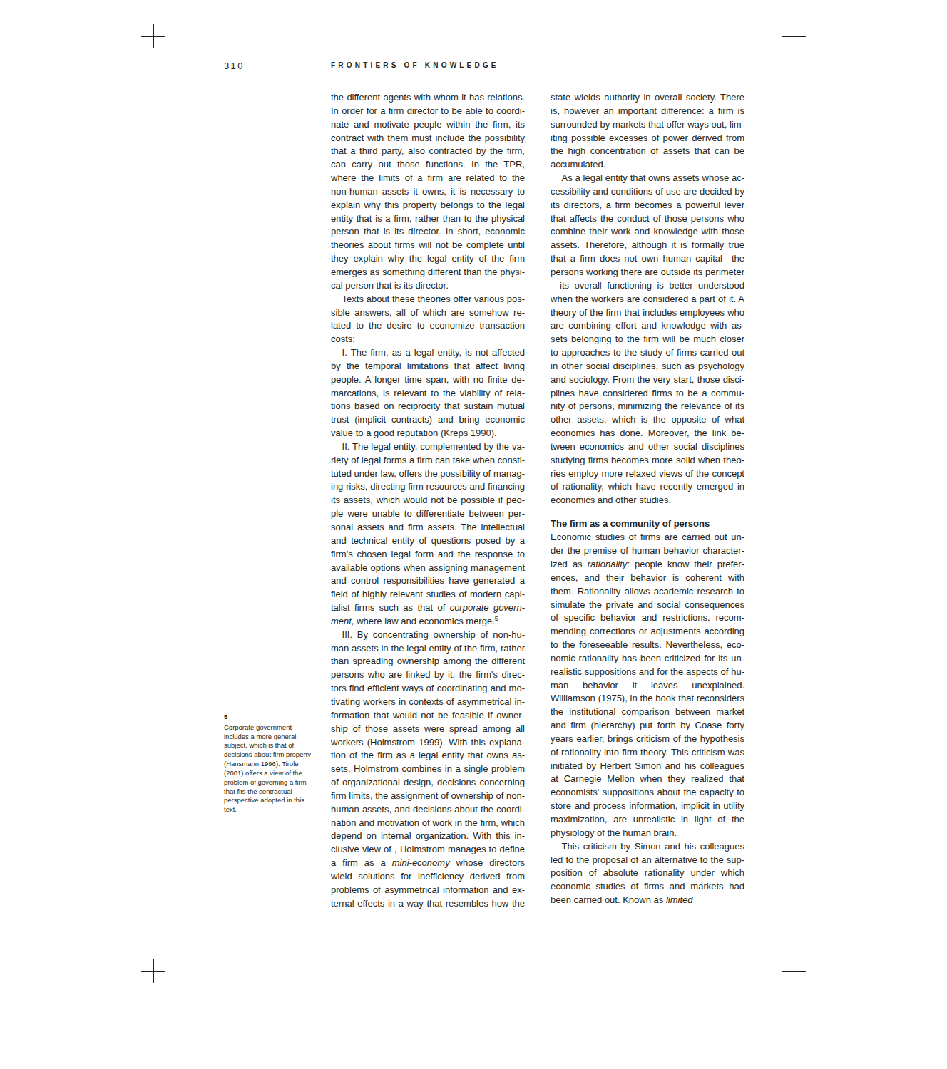310 Frontiers of knowledge
the different agents with whom it has relations. In order for a firm director to be able to coordinate and motivate people within the firm, its contract with them must include the possibility that a third party, also contracted by the firm, can carry out those functions. In the TPR, where the limits of a firm are related to the non-human assets it owns, it is necessary to explain why this property belongs to the legal entity that is a firm, rather than to the physical person that is its director. In short, economic theories about firms will not be complete until they explain why the legal entity of the firm emerges as something different than the physical person that is its director.
Texts about these theories offer various possible answers, all of which are somehow related to the desire to economize transaction costs:
I. The firm, as a legal entity, is not affected by the temporal limitations that affect living people. A longer time span, with no finite demarcations, is relevant to the viability of relations based on reciprocity that sustain mutual trust (implicit contracts) and bring economic value to a good reputation (Kreps 1990).
II. The legal entity, complemented by the variety of legal forms a firm can take when constituted under law, offers the possibility of managing risks, directing firm resources and financing its assets, which would not be possible if people were unable to differentiate between personal assets and firm assets. The intellectual and technical entity of questions posed by a firm's chosen legal form and the response to available options when assigning management and control responsibilities have generated a field of highly relevant studies of modern capitalist firms such as that of corporate government, where law and economics merge.5
III. By concentrating ownership of non-human assets in the legal entity of the firm, rather than spreading ownership among the different persons who are linked by it, the firm's directors find efficient ways of coordinating and motivating workers in contexts of asymmetrical information that would not be feasible if ownership of those assets were spread among all workers (Holmstrom 1999). With this explanation of the firm as a legal entity that owns assets, Holmstrom combines in a single problem of organizational design, decisions concerning firm limits, the assignment of ownership of non-human assets, and decisions about the coordination and motivation of work in the firm, which depend on internal organization. With this inclusive view of , Holmstrom manages to define a firm as a mini-economy whose directors wield solutions for inefficiency derived from problems of asymmetrical information and external effects in a way that resembles how the state wields authority in overall society. There is, however an important difference: a firm is surrounded by markets that offer ways out, limiting possible excesses of power derived from the high concentration of assets that can be accumulated.
As a legal entity that owns assets whose accessibility and conditions of use are decided by its directors, a firm becomes a powerful lever that affects the conduct of those persons who combine their work and knowledge with those assets. Therefore, although it is formally true that a firm does not own human capital—the persons working there are outside its perimeter—its overall functioning is better understood when the workers are considered a part of it. A theory of the firm that includes employees who are combining effort and knowledge with assets belonging to the firm will be much closer to approaches to the study of firms carried out in other social disciplines, such as psychology and sociology. From the very start, those disciplines have considered firms to be a community of persons, minimizing the relevance of its other assets, which is the opposite of what economics has done. Moreover, the link between economics and other social disciplines studying firms becomes more solid when theories employ more relaxed views of the concept of rationality, which have recently emerged in economics and other studies.
The firm as a community of persons
Economic studies of firms are carried out under the premise of human behavior characterized as rationality: people know their preferences, and their behavior is coherent with them. Rationality allows academic research to simulate the private and social consequences of specific behavior and restrictions, recommending corrections or adjustments according to the foreseeable results. Nevertheless, economic rationality has been criticized for its unrealistic suppositions and for the aspects of human behavior it leaves unexplained. Williamson (1975), in the book that reconsiders the institutional comparison between market and firm (hierarchy) put forth by Coase forty years earlier, brings criticism of the hypothesis of rationality into firm theory. This criticism was initiated by Herbert Simon and his colleagues at Carnegie Mellon when they realized that economists' suppositions about the capacity to store and process information, implicit in utility maximization, are unrealistic in light of the physiology of the human brain.
This criticism by Simon and his colleagues led to the proposal of an alternative to the supposition of absolute rationality under which economic studies of firms and markets had been carried out. Known as limited
5 Corporate government includes a more general subject, which is that of decisions about firm property (Hansmann 1996). Tirole (2001) offers a view of the problem of governing a firm that fits the contractual perspective adopted in this text.